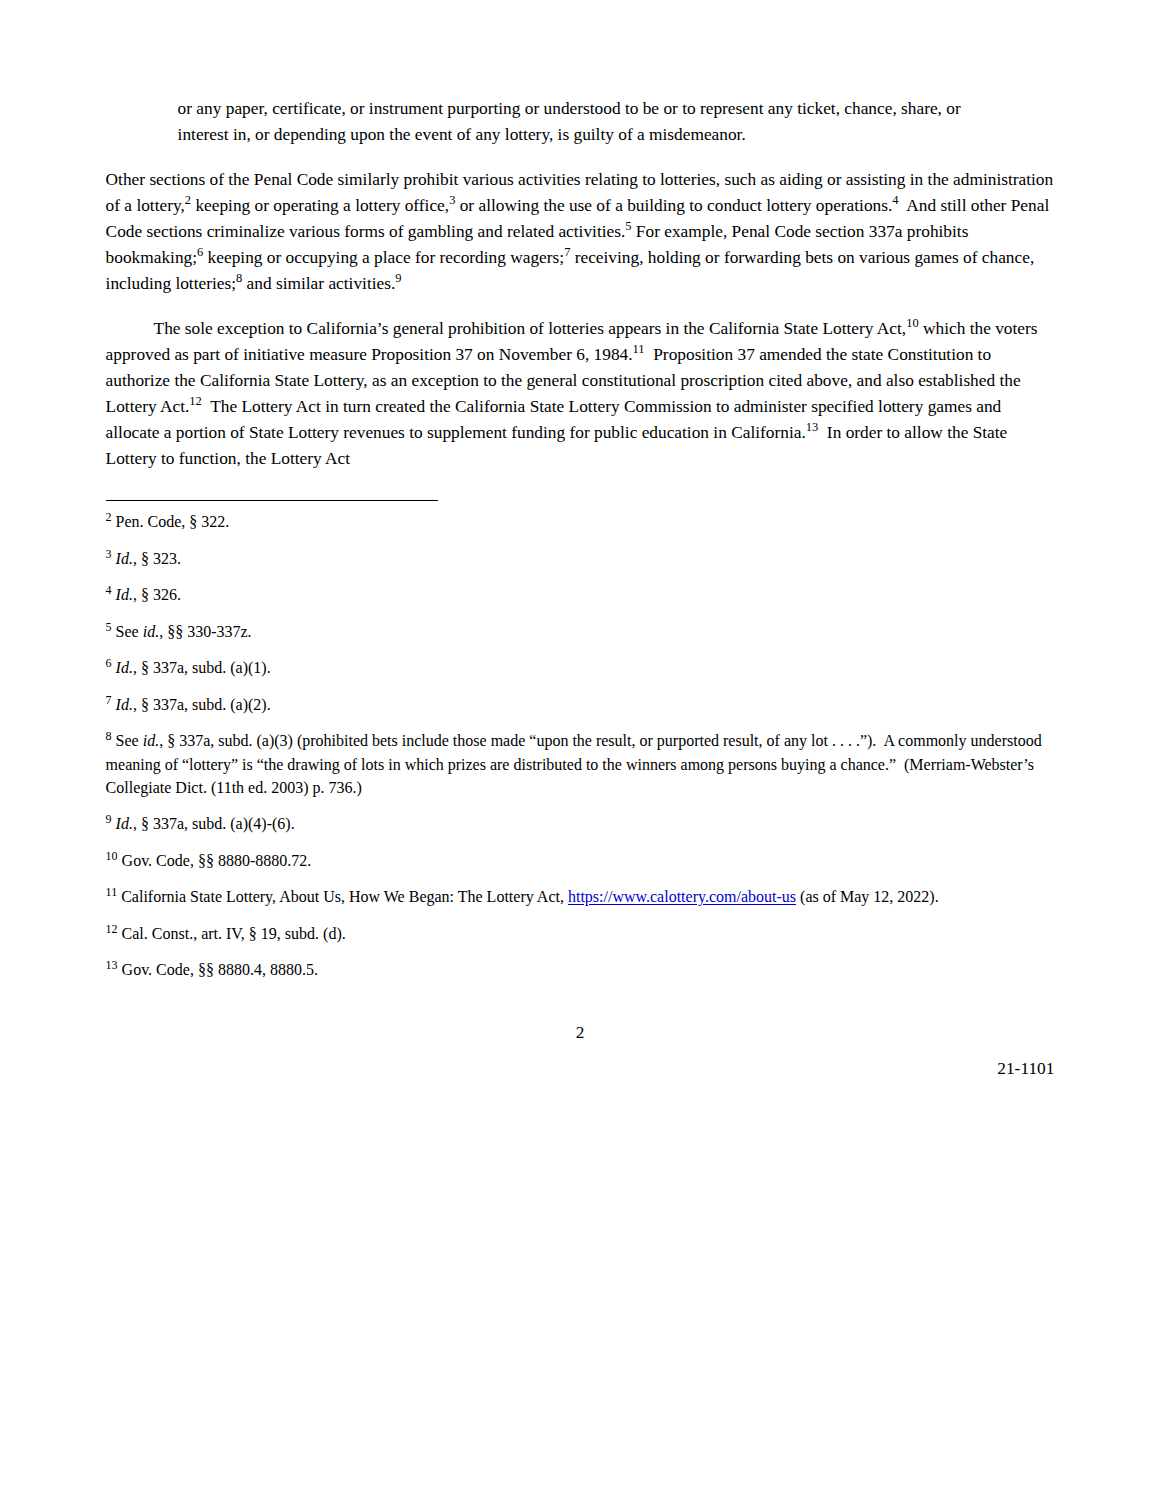or any paper, certificate, or instrument purporting or understood to be or to represent any ticket, chance, share, or interest in, or depending upon the event of any lottery, is guilty of a misdemeanor.
Other sections of the Penal Code similarly prohibit various activities relating to lotteries, such as aiding or assisting in the administration of a lottery,2 keeping or operating a lottery office,3 or allowing the use of a building to conduct lottery operations.4 And still other Penal Code sections criminalize various forms of gambling and related activities.5 For example, Penal Code section 337a prohibits bookmaking;6 keeping or occupying a place for recording wagers;7 receiving, holding or forwarding bets on various games of chance, including lotteries;8 and similar activities.9
The sole exception to California’s general prohibition of lotteries appears in the California State Lottery Act,10 which the voters approved as part of initiative measure Proposition 37 on November 6, 1984.11 Proposition 37 amended the state Constitution to authorize the California State Lottery, as an exception to the general constitutional proscription cited above, and also established the Lottery Act.12 The Lottery Act in turn created the California State Lottery Commission to administer specified lottery games and allocate a portion of State Lottery revenues to supplement funding for public education in California.13 In order to allow the State Lottery to function, the Lottery Act
2 Pen. Code, § 322.
3 Id., § 323.
4 Id., § 326.
5 See id., §§ 330-337z.
6 Id., § 337a, subd. (a)(1).
7 Id., § 337a, subd. (a)(2).
8 See id., § 337a, subd. (a)(3) (prohibited bets include those made “upon the result, or purported result, of any lot . . . .”). A commonly understood meaning of “lottery” is “the drawing of lots in which prizes are distributed to the winners among persons buying a chance.” (Merriam-Webster’s Collegiate Dict. (11th ed. 2003) p. 736.)
9 Id., § 337a, subd. (a)(4)-(6).
10 Gov. Code, §§ 8880-8880.72.
11 California State Lottery, About Us, How We Began: The Lottery Act, https://www.calottery.com/about-us (as of May 12, 2022).
12 Cal. Const., art. IV, § 19, subd. (d).
13 Gov. Code, §§ 8880.4, 8880.5.
2
21-1101